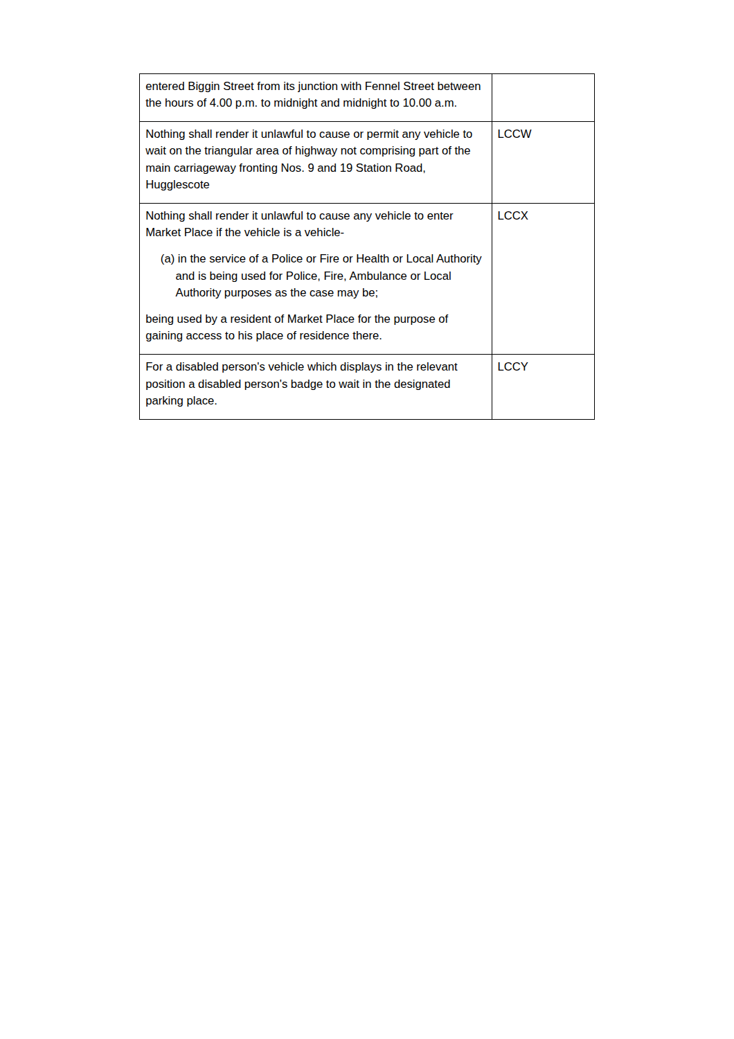| entered Biggin Street from its junction with Fennel Street between the hours of 4.00 p.m. to midnight and midnight to 10.00 a.m. | |
| Nothing shall render it unlawful to cause or permit any vehicle to wait on the triangular area of highway not comprising part of the main carriageway fronting Nos. 9 and 19 Station Road, Hugglescote | LCCW |
| Nothing shall render it unlawful to cause any vehicle to enter Market Place if the vehicle is a vehicle- (a) in the service of a Police or Fire or Health or Local Authority and is being used for Police, Fire, Ambulance or Local Authority purposes as the case may be; being used by a resident of Market Place for the purpose of gaining access to his place of residence there. | LCCX |
| For a disabled person's vehicle which displays in the relevant position a disabled person's badge to wait in the designated parking place. | LCCY |